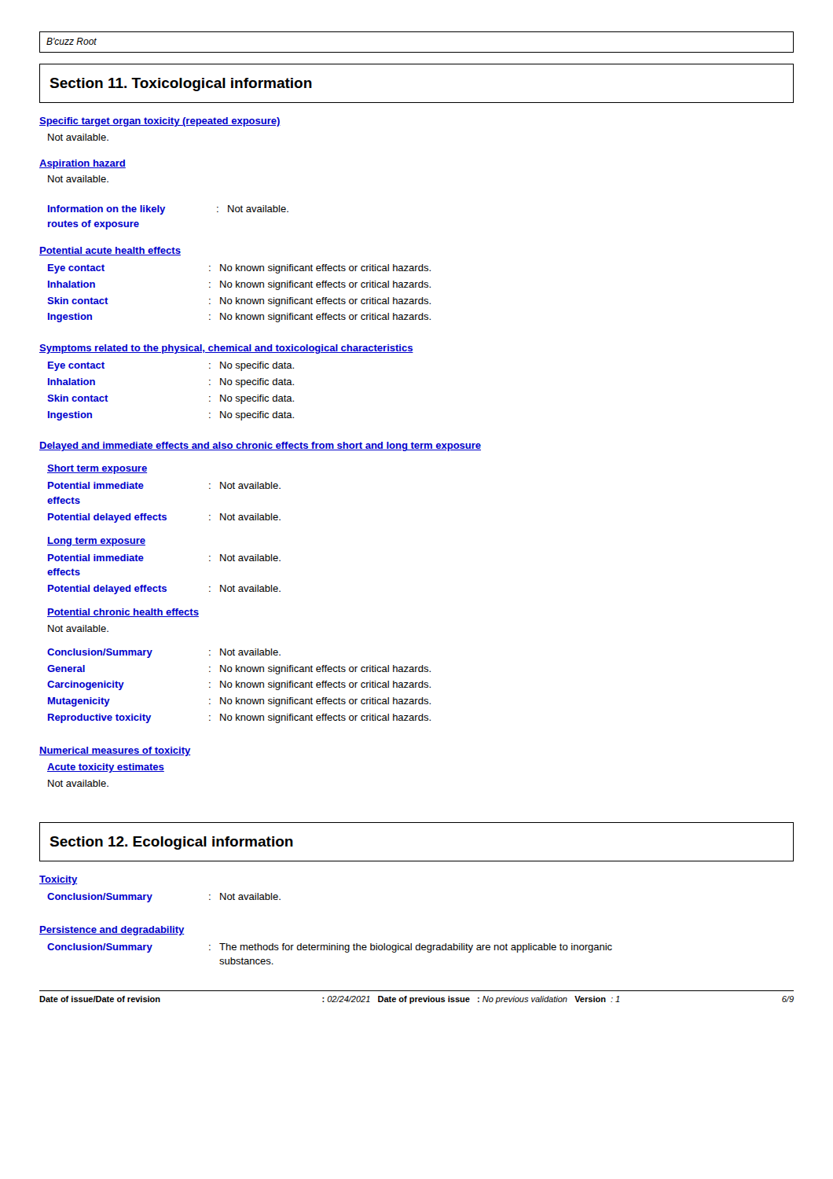B'cuzz Root
Section 11. Toxicological information
Specific target organ toxicity (repeated exposure)
Not available.
Aspiration hazard
Not available.
| Information on the likely routes of exposure | : | Not available. |
Potential acute health effects
| Eye contact | : | No known significant effects or critical hazards. |
| Inhalation | : | No known significant effects or critical hazards. |
| Skin contact | : | No known significant effects or critical hazards. |
| Ingestion | : | No known significant effects or critical hazards. |
Symptoms related to the physical, chemical and toxicological characteristics
| Eye contact | : | No specific data. |
| Inhalation | : | No specific data. |
| Skin contact | : | No specific data. |
| Ingestion | : | No specific data. |
Delayed and immediate effects and also chronic effects from short and long term exposure
Short term exposure
| Potential immediate effects | : | Not available. |
| Potential delayed effects | : | Not available. |
Long term exposure
| Potential immediate effects | : | Not available. |
| Potential delayed effects | : | Not available. |
Potential chronic health effects
Not available.
| Conclusion/Summary | : | Not available. |
| General | : | No known significant effects or critical hazards. |
| Carcinogenicity | : | No known significant effects or critical hazards. |
| Mutagenicity | : | No known significant effects or critical hazards. |
| Reproductive toxicity | : | No known significant effects or critical hazards. |
Numerical measures of toxicity
Acute toxicity estimates
Not available.
Section 12. Ecological information
Toxicity
| Conclusion/Summary | : | Not available. |
Persistence and degradability
| Conclusion/Summary | : | The methods for determining the biological degradability are not applicable to inorganic substances. |
Date of issue/Date of revision : 02/24/2021 Date of previous issue : No previous validation Version : 1 6/9